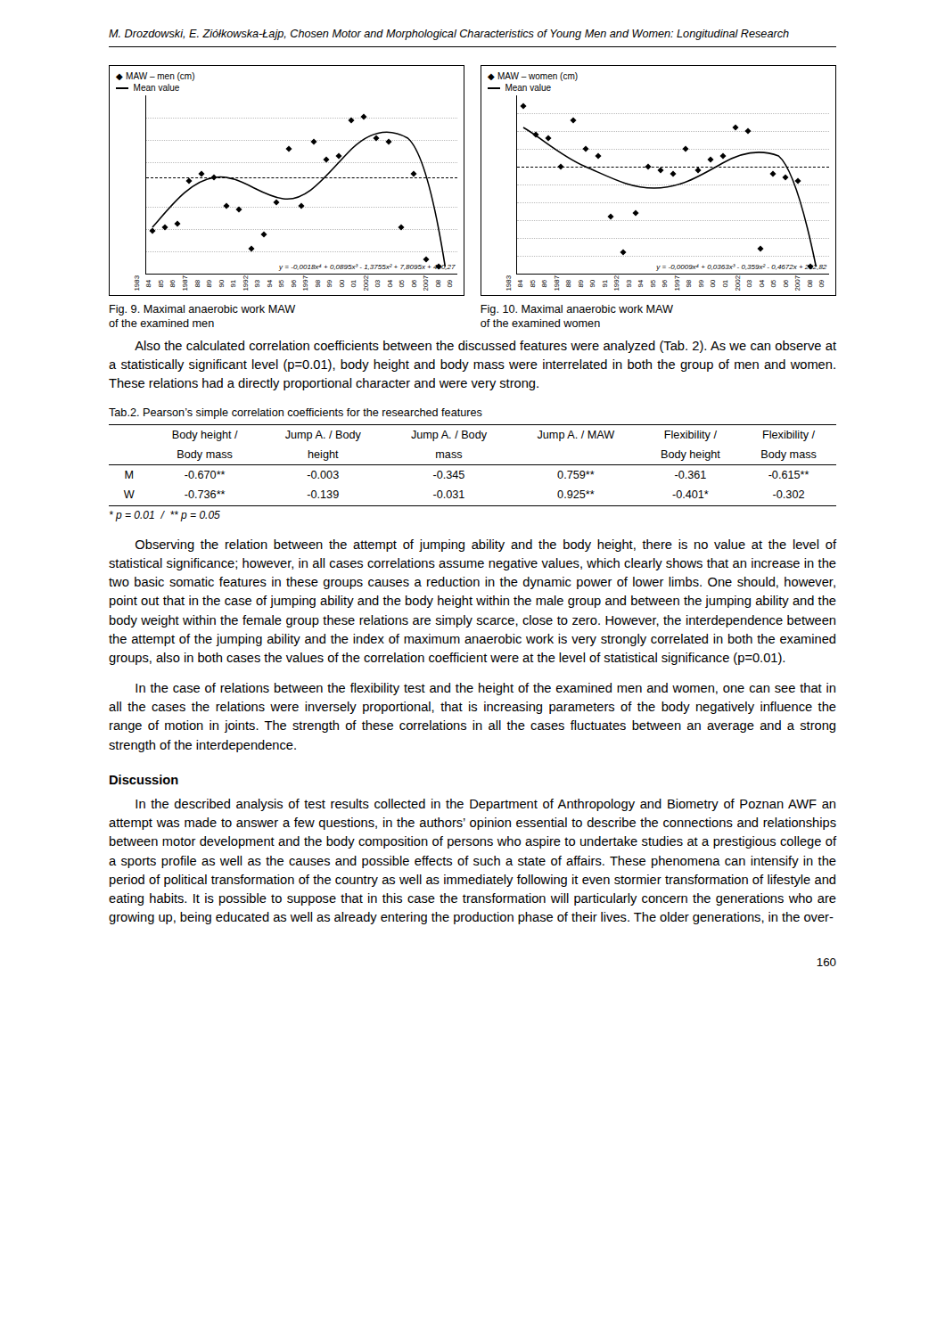M. Drozdowski, E. Ziółkowska-Łajp, Chosen Motor and Morphological Characteristics of Young Men and Women: Longitudinal Research
◆ MAW – men (cm)
Mean value
435 430 425 420 415 410 405 400 395 385
y = -0,0018x⁴ + 0,0895x³ - 1,3755x² + 7,8095x + 400,27
198384858619878889909119929394959619979899000120020304050620070809
Fig. 9. Maximal anaerobic work MAW
of the examined men
◆ MAW – women (cm)
Mean value
265 260 255 250 245 240 235 230 225 220 215
y = -0,0009x⁴ + 0,0363x³ - 0,359x² - 0,4672x + 252,82
198384858619878889909119929394959619979899000120020304050620070809
Fig. 10. Maximal anaerobic work MAW
of the examined women
Also the calculated correlation coefficients between the discussed features were analyzed (Tab. 2). As we can observe at a statistically significant level (p=0.01), body height and body mass were interrelated in both the group of men and women. These relations had a directly proportional character and were very strong.
Tab.2. Pearson’s simple correlation coefficients for the researched features
| | Body height / | Jump A. / Body | Jump A. / Body | Jump A. / MAW | Flexibility / | Flexibility / |
| --- | --- | --- | --- | --- | --- | --- |
| | Body mass | height | mass | | Body height | Body mass |
| M | -0.670** | -0.003 | -0.345 | 0.759** | -0.361 | -0.615** |
| W | -0.736** | -0.139 | -0.031 | 0.925** | -0.401* | -0.302 |
* p = 0.01 / ** p = 0.05
Observing the relation between the attempt of jumping ability and the body height, there is no value at the level of statistical significance; however, in all cases correlations assume negative values, which clearly shows that an increase in the two basic somatic features in these groups causes a reduction in the dynamic power of lower limbs. One should, however, point out that in the case of jumping ability and the body height within the male group and between the jumping ability and the body weight within the female group these relations are simply scarce, close to zero. However, the interdependence between the attempt of the jumping ability and the index of maximum anaerobic work is very strongly correlated in both the examined groups, also in both cases the values of the correlation coefficient were at the level of statistical significance (p=0.01).
In the case of relations between the flexibility test and the height of the examined men and women, one can see that in all the cases the relations were inversely proportional, that is increasing parameters of the body negatively influence the range of motion in joints. The strength of these correlations in all the cases fluctuates between an average and a strong strength of the interdependence.
Discussion
In the described analysis of test results collected in the Department of Anthropology and Biometry of Poznan AWF an attempt was made to answer a few questions, in the authors’ opinion essential to describe the connections and relationships between motor development and the body composition of persons who aspire to undertake studies at a prestigious college of a sports profile as well as the causes and possible effects of such a state of affairs. These phenomena can intensify in the period of political transformation of the country as well as immediately following it even stormier transformation of lifestyle and eating habits. It is possible to suppose that in this case the transformation will particularly concern the generations who are growing up, being educated as well as already entering the production phase of their lives. The older generations, in the over-
160